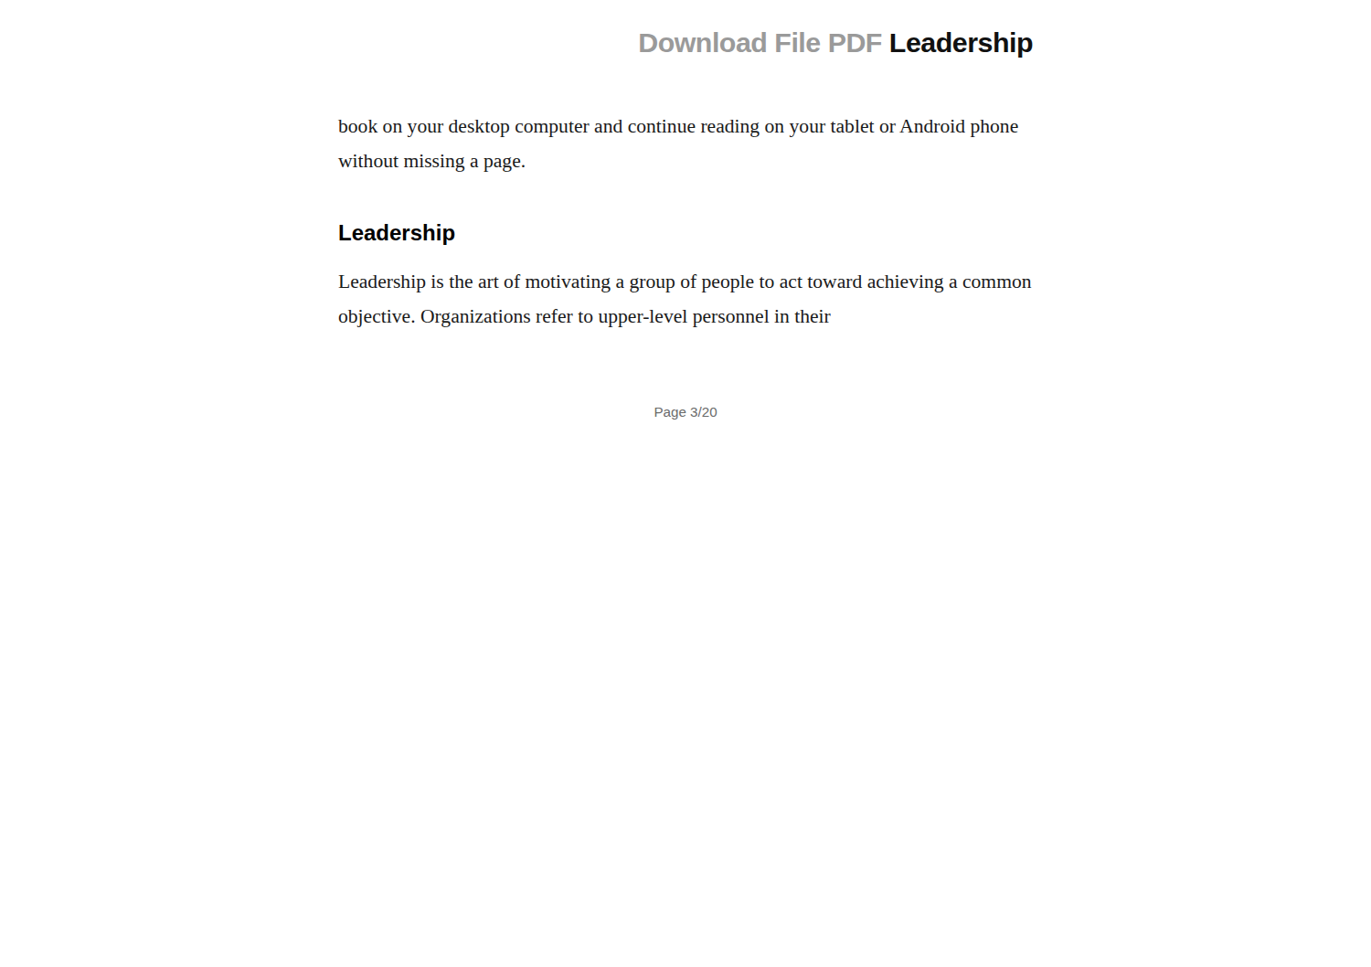Download File PDF Leadership
book on your desktop computer and continue reading on your tablet or Android phone without missing a page.
Leadership
Leadership is the art of motivating a group of people to act toward achieving a common objective. Organizations refer to upper-level personnel in their
Page 3/20